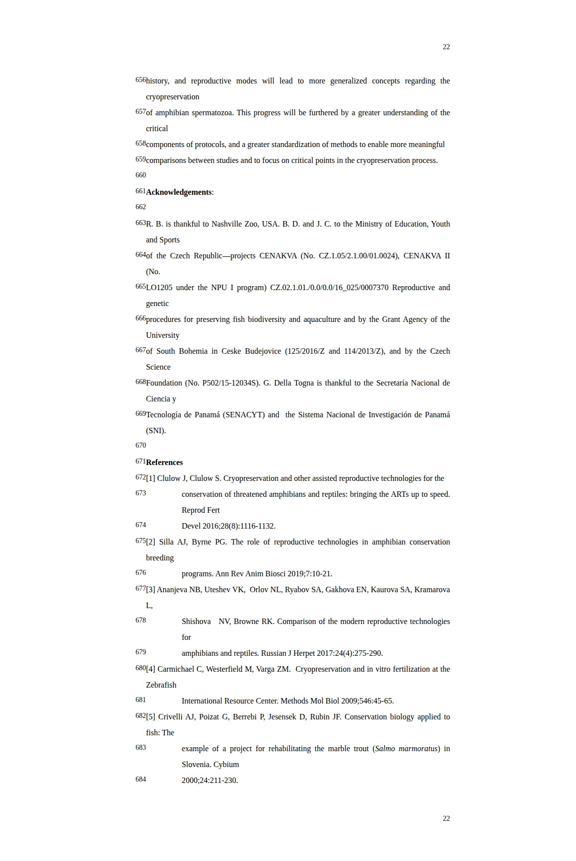22
| 656 | history, and reproductive modes will lead to more generalized concepts regarding the cryopreservation |
| 657 | of amphibian spermatozoa. This progress will be furthered by a greater understanding of the critical |
| 658 | components of protocols, and a greater standardization of methods to enable more meaningful |
| 659 | comparisons between studies and to focus on critical points in the cryopreservation process. |
| 660 | |
| 661 | Acknowledgements : |
| 662 | |
| 663 | R. B. is thankful to Nashville Zoo, USA. B. D. and J. C. to the Ministry of Education, Youth and Sports |
| 664 | of the Czech Republic—projects CENAKVA (No. CZ.1.05/2.1.00/01.0024), CENAKVA II (No. |
| 665 | LO1205 under the NPU I program) CZ.02.1.01./0.0/0.0/16_025/0007370 Reproductive and genetic |
| 666 | procedures for preserving fish biodiversity and aquaculture and by the Grant Agency of the University |
| 667 | of South Bohemia in Ceske Budejovice (125/2016/Z and 114/2013/Z), and by the Czech Science |
| 668 | Foundation (No. P502/15-12034S). G. Della Togna is thankful to the Secretaría Nacional de Ciencia y |
| 669 | Tecnología de Panamá (SENACYT) and the Sistema Nacional de Investigación de Panamá (SNI). |
| 670 | |
| 671 | References |
| 672 | [1] Clulow J, Clulow S. Cryopreservation and other assisted reproductive technologies for the |
| 673 | conservation of threatened amphibians and reptiles: bringing the ARTs up to speed. Reprod Fert |
| 674 | Devel 2016;28(8):1116-1132. |
| 675 | [2] Silla AJ, Byrne PG. The role of reproductive technologies in amphibian conservation breeding |
| 676 | programs. Ann Rev Anim Biosci 2019;7:10-21. |
| 677 | [3] Ananjeva NB, Uteshev VK, Orlov NL, Ryabov SA, Gakhova EN, Kaurova SA, Kramarova L, |
| 678 | Shishova NV, Browne RK. Comparison of the modern reproductive technologies for |
| 679 | amphibians and reptiles. Russian J Herpet 2017:24(4):275-290. |
| 680 | [4] Carmichael C, Westerfield M, Varga ZM. Cryopreservation and in vitro fertilization at the Zebrafish |
| 681 | International Resource Center. Methods Mol Biol 2009;546:45-65. |
| 682 | [5] Crivelli AJ, Poizat G, Berrebi P, Jesensek D, Rubin JF. Conservation biology applied to fish: The |
| 683 | example of a project for rehabilitating the marble trout ( Salmo marmoratus ) in Slovenia. Cybium |
| 684 | 2000;24:211-230. |
22